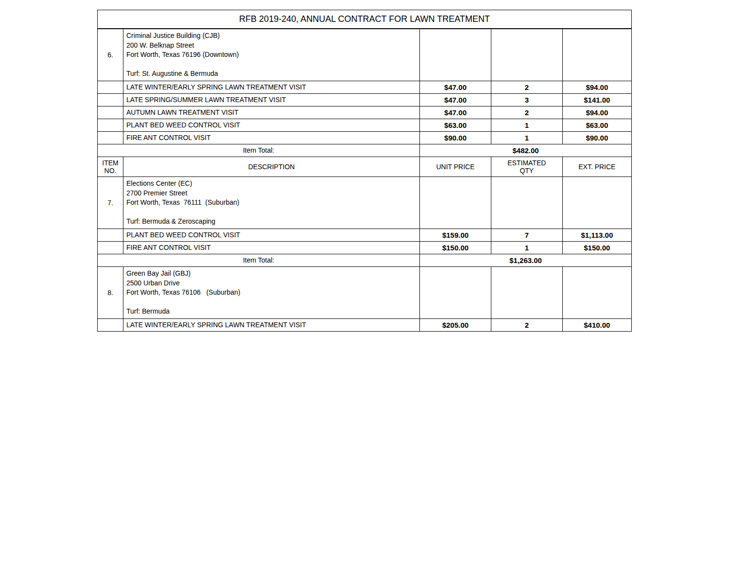| RFB 2019-240, ANNUAL CONTRACT FOR LAWN TREATMENT |
| 6. | Criminal Justice Building (CJB) 200 W. Belknap Street Fort Worth, Texas 76196 (Downtown) Turf: St. Augustine & Bermuda | | | |
| | LATE WINTER/EARLY SPRING LAWN TREATMENT VISIT | $47.00 | 2 | $94.00 |
| | LATE SPRING/SUMMER LAWN TREATMENT VISIT | $47.00 | 3 | $141.00 |
| | AUTUMN LAWN TREATMENT VISIT | $47.00 | 2 | $94.00 |
| | PLANT BED WEED CONTROL VISIT | $63.00 | 1 | $63.00 |
| | FIRE ANT CONTROL VISIT | $90.00 | 1 | $90.00 |
| Item Total: | $482.00 |
| ITEM NO. | DESCRIPTION | UNIT PRICE | ESTIMATED QTY | EXT. PRICE |
| 7. | Elections Center (EC) 2700 Premier Street Fort Worth, Texas 76111 (Suburban) Turf: Bermuda & Zeroscaping | | | |
| | PLANT BED WEED CONTROL VISIT | $159.00 | 7 | $1,113.00 |
| | FIRE ANT CONTROL VISIT | $150.00 | 1 | $150.00 |
| Item Total: | $1,263.00 |
| 8. | Green Bay Jail (GBJ) 2500 Urban Drive Fort Worth, Texas 76106 (Suburban) Turf: Bermuda | | | |
| | LATE WINTER/EARLY SPRING LAWN TREATMENT VISIT | $205.00 | 2 | $410.00 |